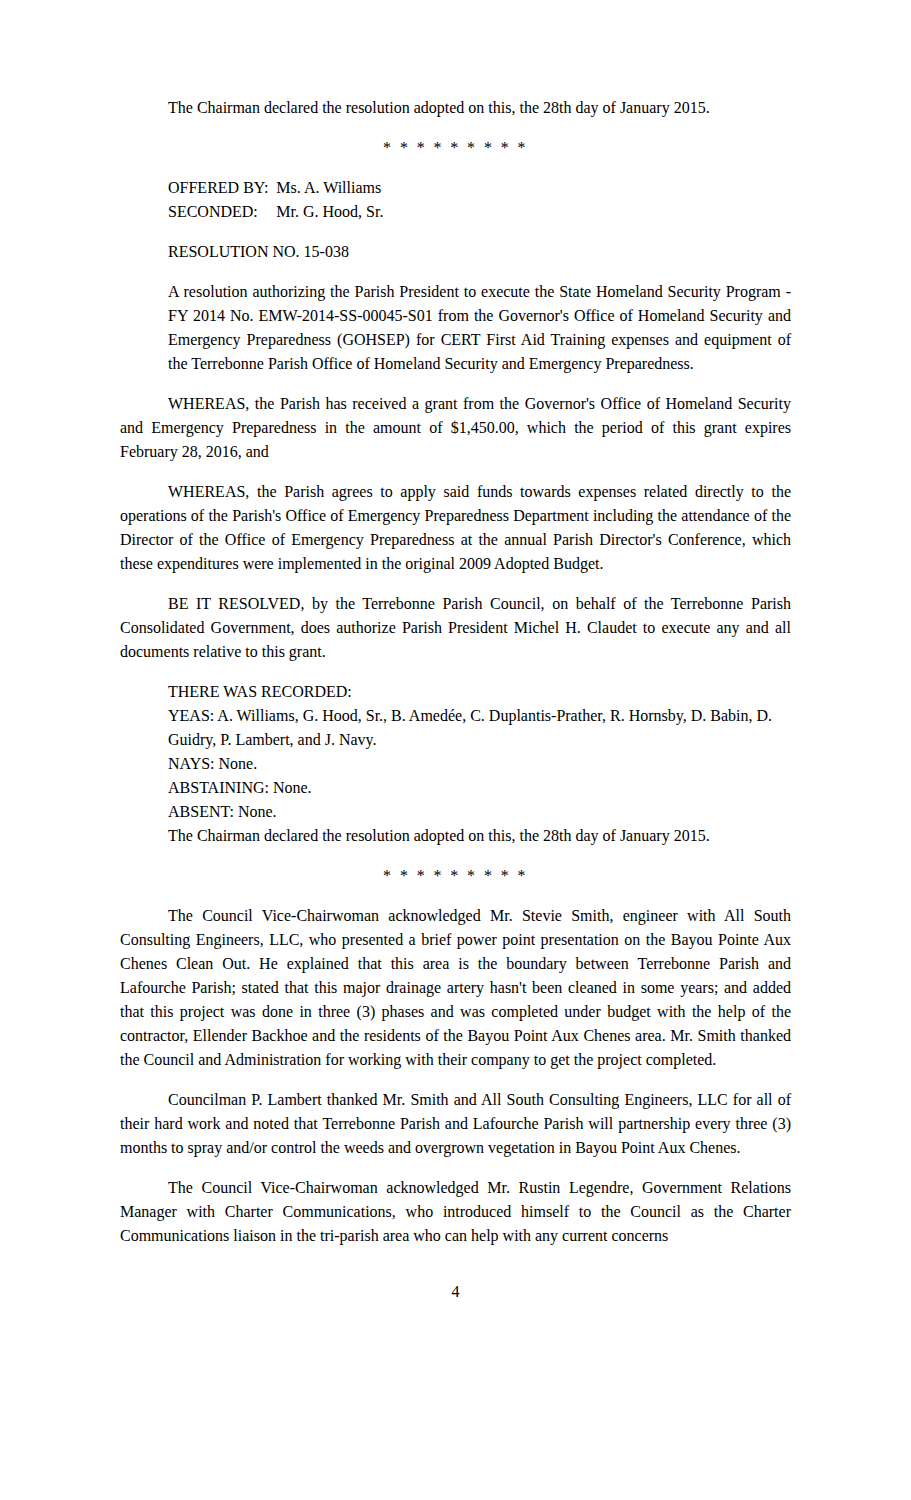The Chairman declared the resolution adopted on this, the 28th day of January 2015.
* * * * * * * * *
| OFFERED BY: | Ms. A. Williams |
| SECONDED: | Mr. G. Hood, Sr. |
RESOLUTION NO. 15-038
A resolution authorizing the Parish President to execute the State Homeland Security Program - FY 2014 No. EMW-2014-SS-00045-S01 from the Governor's Office of Homeland Security and Emergency Preparedness (GOHSEP) for CERT First Aid Training expenses and equipment of the Terrebonne Parish Office of Homeland Security and Emergency Preparedness.
WHEREAS, the Parish has received a grant from the Governor's Office of Homeland Security and Emergency Preparedness in the amount of $1,450.00, which the period of this grant expires February 28, 2016, and
WHEREAS, the Parish agrees to apply said funds towards expenses related directly to the operations of the Parish's Office of Emergency Preparedness Department including the attendance of the Director of the Office of Emergency Preparedness at the annual Parish Director's Conference, which these expenditures were implemented in the original 2009 Adopted Budget.
BE IT RESOLVED, by the Terrebonne Parish Council, on behalf of the Terrebonne Parish Consolidated Government, does authorize Parish President Michel H. Claudet to execute any and all documents relative to this grant.
THERE WAS RECORDED:
YEAS: A. Williams, G. Hood, Sr., B. Amedée, C. Duplantis-Prather, R. Hornsby, D. Babin, D. Guidry, P. Lambert, and J. Navy.
NAYS: None.
ABSTAINING: None.
ABSENT: None.
The Chairman declared the resolution adopted on this, the 28th day of January 2015.
* * * * * * * * *
The Council Vice-Chairwoman acknowledged Mr. Stevie Smith, engineer with All South Consulting Engineers, LLC, who presented a brief power point presentation on the Bayou Pointe Aux Chenes Clean Out. He explained that this area is the boundary between Terrebonne Parish and Lafourche Parish; stated that this major drainage artery hasn't been cleaned in some years; and added that this project was done in three (3) phases and was completed under budget with the help of the contractor, Ellender Backhoe and the residents of the Bayou Point Aux Chenes area. Mr. Smith thanked the Council and Administration for working with their company to get the project completed.
Councilman P. Lambert thanked Mr. Smith and All South Consulting Engineers, LLC for all of their hard work and noted that Terrebonne Parish and Lafourche Parish will partnership every three (3) months to spray and/or control the weeds and overgrown vegetation in Bayou Point Aux Chenes.
The Council Vice-Chairwoman acknowledged Mr. Rustin Legendre, Government Relations Manager with Charter Communications, who introduced himself to the Council as the Charter Communications liaison in the tri-parish area who can help with any current concerns
4